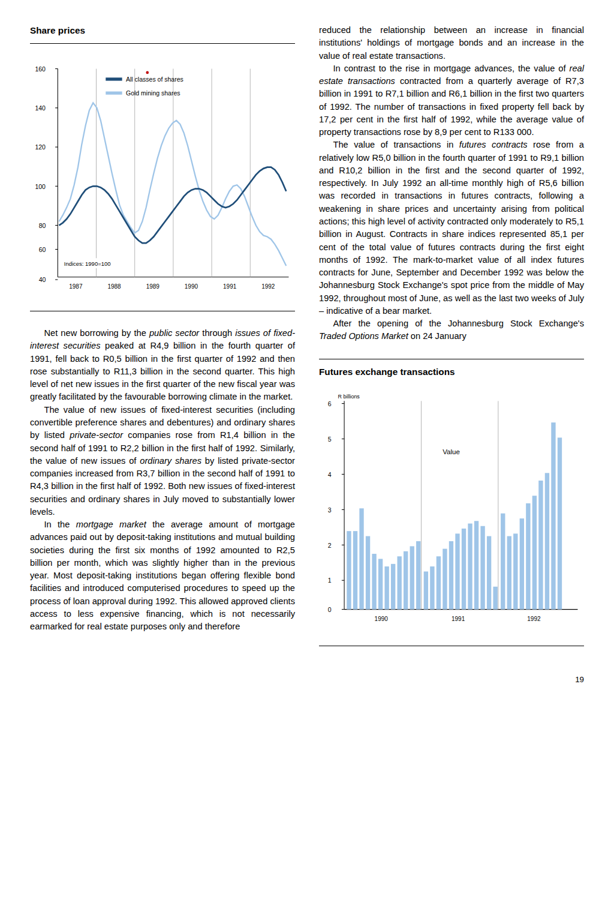Share prices
160 140 120 100 80 60 40 All classes of shares Gold mining shares Indices: 1990=100 1987 1988 1989 1990 1991 1992
Net new borrowing by the public sector through issues of fixed-interest securities peaked at R4,9 billion in the fourth quarter of 1991, fell back to R0,5 billion in the first quarter of 1992 and then rose substantially to R11,3 billion in the second quarter. This high level of net new issues in the first quarter of the new fiscal year was greatly facilitated by the favourable borrowing climate in the market.
The value of new issues of fixed-interest securities (including convertible preference shares and debentures) and ordinary shares by listed private-sector companies rose from R1,4 billion in the second half of 1991 to R2,2 billion in the first half of 1992. Similarly, the value of new issues of ordinary shares by listed private-sector companies increased from R3,7 billion in the second half of 1991 to R4,3 billion in the first half of 1992. Both new issues of fixed-interest securities and ordinary shares in July moved to substantially lower levels.
In the mortgage market the average amount of mortgage advances paid out by deposit-taking institutions and mutual building societies during the first six months of 1992 amounted to R2,5 billion per month, which was slightly higher than in the previous year. Most deposit-taking institutions began offering flexible bond facilities and introduced computerised procedures to speed up the process of loan approval during 1992. This allowed approved clients access to less expensive financing, which is not necessarily earmarked for real estate purposes only and therefore
reduced the relationship between an increase in financial institutions' holdings of mortgage bonds and an increase in the value of real estate transactions.
In contrast to the rise in mortgage advances, the value of real estate transactions contracted from a quarterly average of R7,3 billion in 1991 to R7,1 billion and R6,1 billion in the first two quarters of 1992. The number of transactions in fixed property fell back by 17,2 per cent in the first half of 1992, while the average value of property transactions rose by 8,9 per cent to R133 000.
The value of transactions in futures contracts rose from a relatively low R5,0 billion in the fourth quarter of 1991 to R9,1 billion and R10,2 billion in the first and the second quarter of 1992, respectively. In July 1992 an all-time monthly high of R5,6 billion was recorded in transactions in futures contracts, following a weakening in share prices and uncertainty arising from political actions; this high level of activity contracted only moderately to R5,1 billion in August. Contracts in share indices represented 85,1 per cent of the total value of futures contracts during the first eight months of 1992. The mark-to-market value of all index futures contracts for June, September and December 1992 was below the Johannesburg Stock Exchange's spot price from the middle of May 1992, throughout most of June, as well as the last two weeks of July – indicative of a bear market.
After the opening of the Johannesburg Stock Exchange's Traded Options Market on 24 January
Futures exchange transactions
R billions 6 5 4 3 2 1 0 Value 1990 1991 1992
19